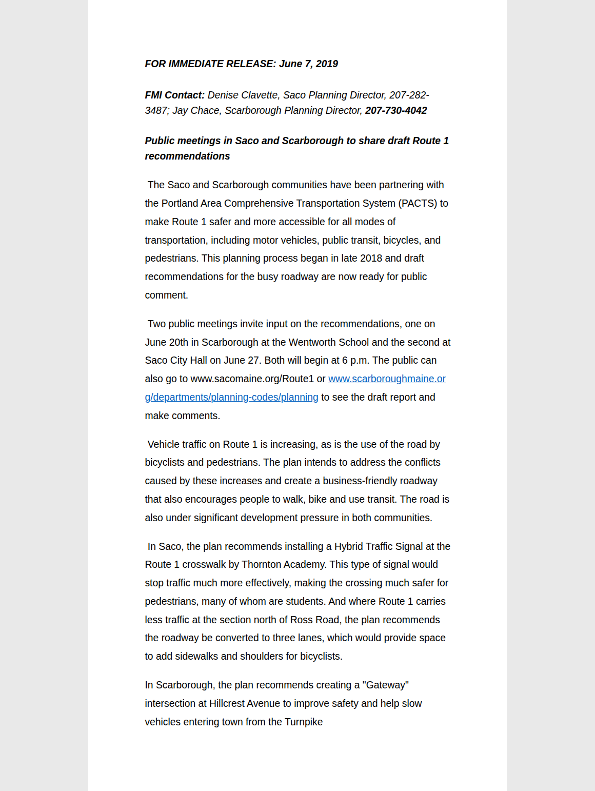FOR IMMEDIATE RELEASE: June 7, 2019
FMI Contact: Denise Clavette, Saco Planning Director, 207-282-3487; Jay Chace, Scarborough Planning Director, 207-730-4042
Public meetings in Saco and Scarborough to share draft Route 1 recommendations
The Saco and Scarborough communities have been partnering with the Portland Area Comprehensive Transportation System (PACTS) to make Route 1 safer and more accessible for all modes of transportation, including motor vehicles, public transit, bicycles, and pedestrians. This planning process began in late 2018 and draft recommendations for the busy roadway are now ready for public comment.
Two public meetings invite input on the recommendations, one on June 20th in Scarborough at the Wentworth School and the second at Saco City Hall on June 27. Both will begin at 6 p.m. The public can also go to www.sacomaine.org/Route1 or www.scarboroughmaine.org/departments/planning-codes/planning to see the draft report and make comments.
Vehicle traffic on Route 1 is increasing, as is the use of the road by bicyclists and pedestrians. The plan intends to address the conflicts caused by these increases and create a business-friendly roadway that also encourages people to walk, bike and use transit. The road is also under significant development pressure in both communities.
In Saco, the plan recommends installing a Hybrid Traffic Signal at the Route 1 crosswalk by Thornton Academy. This type of signal would stop traffic much more effectively, making the crossing much safer for pedestrians, many of whom are students. And where Route 1 carries less traffic at the section north of Ross Road, the plan recommends the roadway be converted to three lanes, which would provide space to add sidewalks and shoulders for bicyclists.
In Scarborough, the plan recommends creating a "Gateway" intersection at Hillcrest Avenue to improve safety and help slow vehicles entering town from the Turnpike